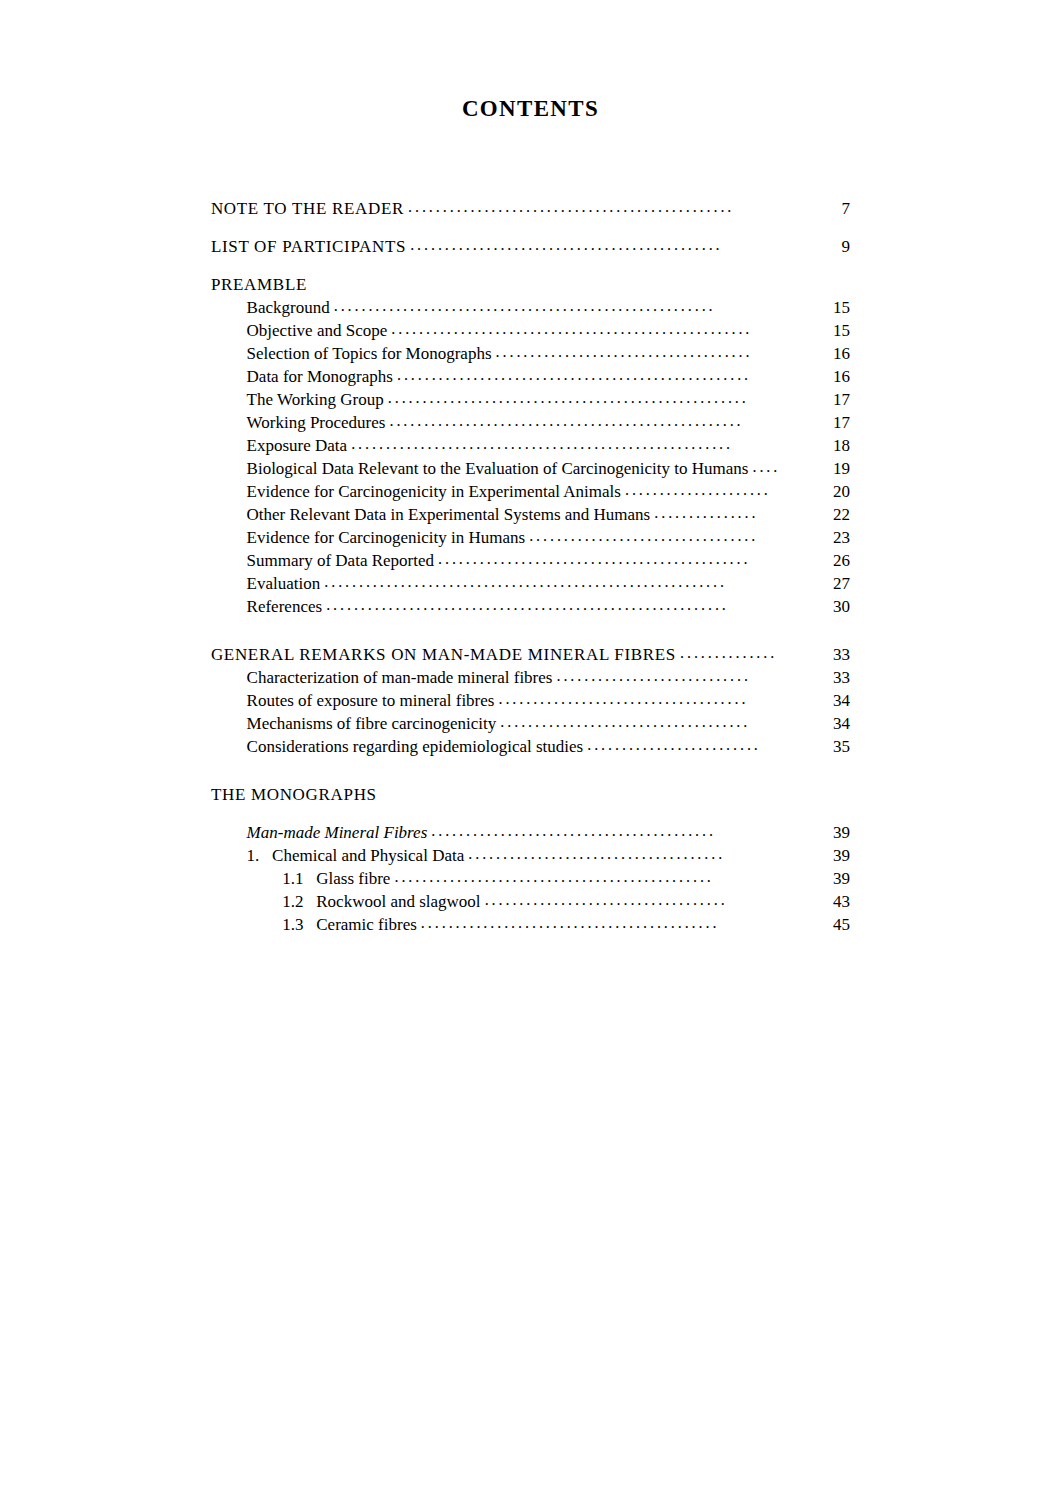CONTENTS
| NOTE TO THE READER ............................................... | 7 |
| LIST OF PARTICIPANTS ............................................. | 9 |
| PREAMBLE |
| Background ....................................................... | 15 |
| Objective and Scope .................................................... | 15 |
| Selection of Topics for Monographs ..................................... | 16 |
| Data for Monographs ................................................... | 16 |
| The Working Group .................................................... | 17 |
| Working Procedures ................................................... | 17 |
| Exposure Data ....................................................... | 18 |
| Biological Data Relevant to the Evaluation of Carcinogenicity to Humans .... | 19 |
| Evidence for Carcinogenicity in Experimental Animals ..................... | 20 |
| Other Relevant Data in Experimental Systems and Humans ............... | 22 |
| Evidence for Carcinogenicity in Humans ................................. | 23 |
| Summary of Data Reported ............................................. | 26 |
| Evaluation .......................................................... | 27 |
| References .......................................................... | 30 |
| GENERAL REMARKS ON MAN-MADE MINERAL FIBRES .............. | 33 |
| Characterization of man-made mineral fibres ............................ | 33 |
| Routes of exposure to mineral fibres .................................... | 34 |
| Mechanisms of fibre carcinogenicity .................................... | 34 |
| Considerations regarding epidemiological studies ......................... | 35 |
| THE MONOGRAPHS |
| Man-made Mineral Fibres ......................................... | 39 |
| 1. Chemical and Physical Data ..................................... | 39 |
| 1.1 Glass fibre .............................................. | 39 |
| 1.2 Rockwool and slagwool ................................... | 43 |
| 1.3 Ceramic fibres ........................................... | 45 |